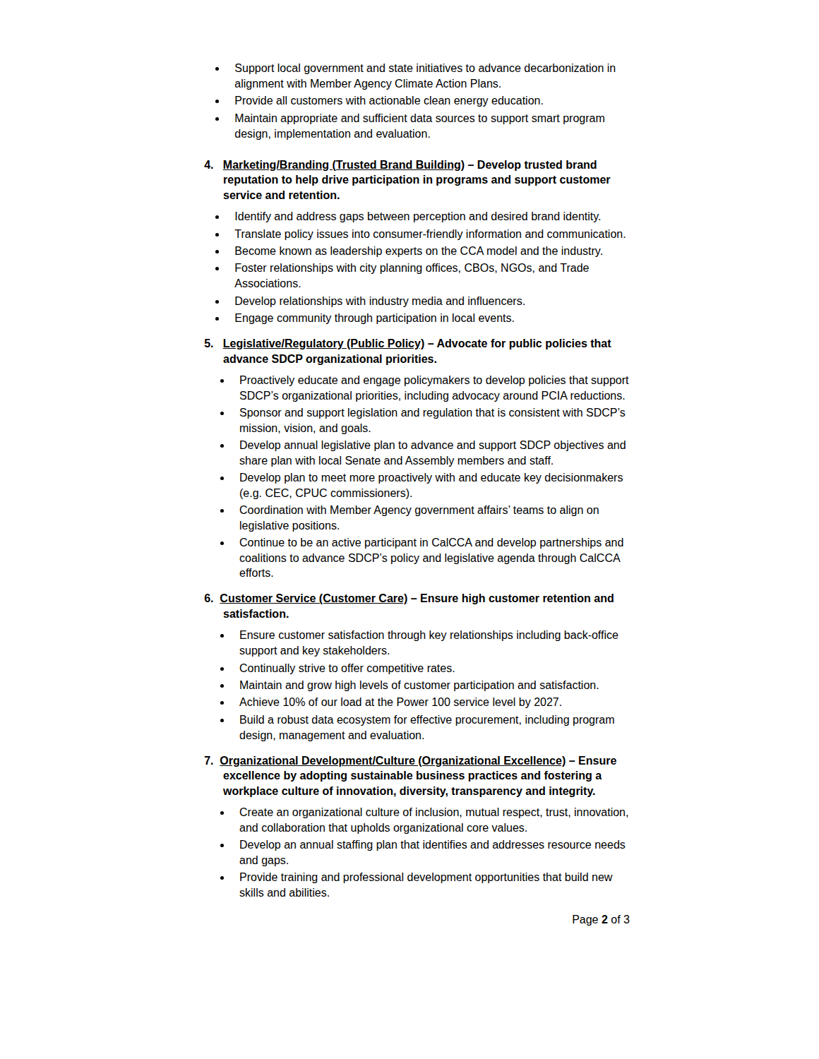Support local government and state initiatives to advance decarbonization in alignment with Member Agency Climate Action Plans.
Provide all customers with actionable clean energy education.
Maintain appropriate and sufficient data sources to support smart program design, implementation and evaluation.
4. Marketing/Branding (Trusted Brand Building) – Develop trusted brand reputation to help drive participation in programs and support customer service and retention.
Identify and address gaps between perception and desired brand identity.
Translate policy issues into consumer-friendly information and communication.
Become known as leadership experts on the CCA model and the industry.
Foster relationships with city planning offices, CBOs, NGOs, and Trade Associations.
Develop relationships with industry media and influencers.
Engage community through participation in local events.
5. Legislative/Regulatory (Public Policy) – Advocate for public policies that advance SDCP organizational priorities.
Proactively educate and engage policymakers to develop policies that support SDCP’s organizational priorities, including advocacy around PCIA reductions.
Sponsor and support legislation and regulation that is consistent with SDCP’s mission, vision, and goals.
Develop annual legislative plan to advance and support SDCP objectives and share plan with local Senate and Assembly members and staff.
Develop plan to meet more proactively with and educate key decisionmakers (e.g. CEC, CPUC commissioners).
Coordination with Member Agency government affairs’ teams to align on legislative positions.
Continue to be an active participant in CalCCA and develop partnerships and coalitions to advance SDCP’s policy and legislative agenda through CalCCA efforts.
6. Customer Service (Customer Care) – Ensure high customer retention and satisfaction.
Ensure customer satisfaction through key relationships including back-office support and key stakeholders.
Continually strive to offer competitive rates.
Maintain and grow high levels of customer participation and satisfaction.
Achieve 10% of our load at the Power 100 service level by 2027.
Build a robust data ecosystem for effective procurement, including program design, management and evaluation.
7. Organizational Development/Culture (Organizational Excellence) – Ensure excellence by adopting sustainable business practices and fostering a workplace culture of innovation, diversity, transparency and integrity.
Create an organizational culture of inclusion, mutual respect, trust, innovation, and collaboration that upholds organizational core values.
Develop an annual staffing plan that identifies and addresses resource needs and gaps.
Provide training and professional development opportunities that build new skills and abilities.
Page 2 of 3